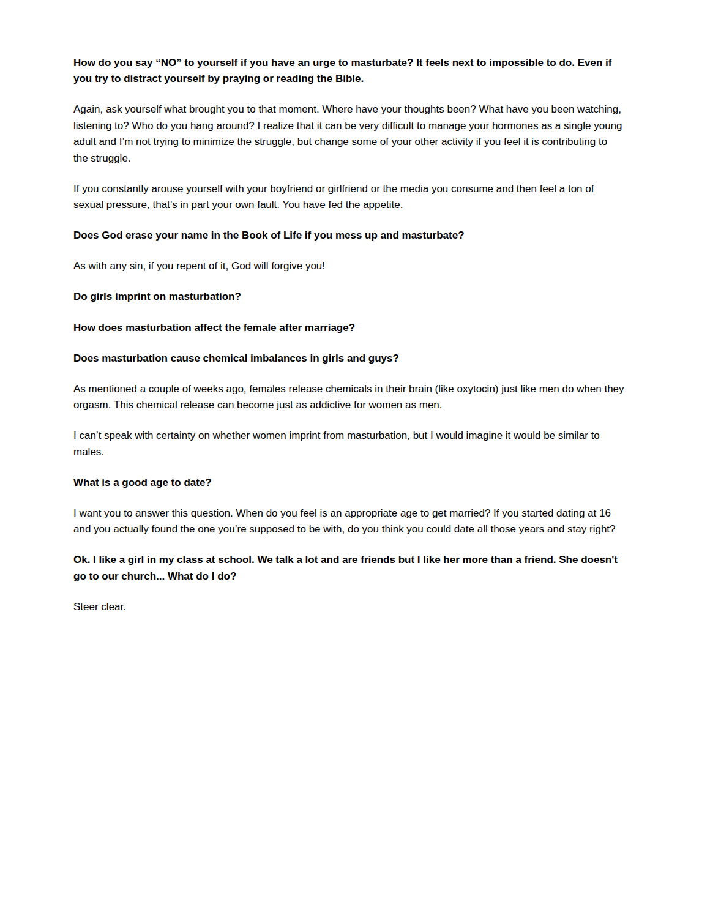How do you say “NO” to yourself if you have an urge to masturbate? It feels next to impossible to do. Even if you try to distract yourself by praying or reading the Bible.
Again, ask yourself what brought you to that moment. Where have your thoughts been? What have you been watching, listening to? Who do you hang around? I realize that it can be very difficult to manage your hormones as a single young adult and I’m not trying to minimize the struggle, but change some of your other activity if you feel it is contributing to the struggle.
If you constantly arouse yourself with your boyfriend or girlfriend or the media you consume and then feel a ton of sexual pressure, that’s in part your own fault. You have fed the appetite.
Does God erase your name in the Book of Life if you mess up and masturbate?
As with any sin, if you repent of it, God will forgive you!
Do girls imprint on masturbation?
How does masturbation affect the female after marriage?
Does masturbation cause chemical imbalances in girls and guys?
As mentioned a couple of weeks ago, females release chemicals in their brain (like oxytocin) just like men do when they orgasm. This chemical release can become just as addictive for women as men.
I can’t speak with certainty on whether women imprint from masturbation, but I would imagine it would be similar to males.
What is a good age to date?
I want you to answer this question. When do you feel is an appropriate age to get married? If you started dating at 16 and you actually found the one you’re supposed to be with, do you think you could date all those years and stay right?
Ok. I like a girl in my class at school. We talk a lot and are friends but I like her more than a friend. She doesn't go to our church... What do I do?
Steer clear.